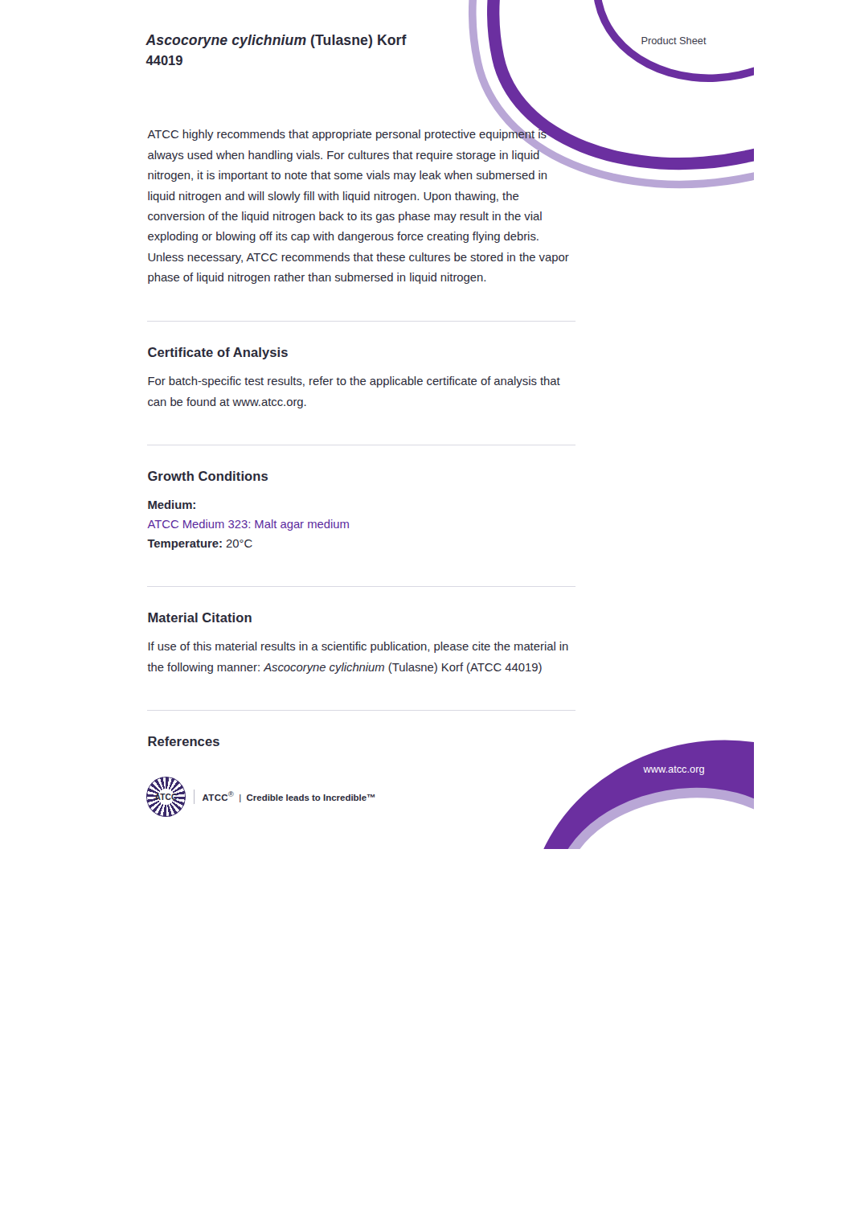Ascocoryne cylichnium (Tulasne) Korf
44019
Product Sheet
ATCC highly recommends that appropriate personal protective equipment is always used when handling vials. For cultures that require storage in liquid nitrogen, it is important to note that some vials may leak when submersed in liquid nitrogen and will slowly fill with liquid nitrogen. Upon thawing, the conversion of the liquid nitrogen back to its gas phase may result in the vial exploding or blowing off its cap with dangerous force creating flying debris. Unless necessary, ATCC recommends that these cultures be stored in the vapor phase of liquid nitrogen rather than submersed in liquid nitrogen.
Certificate of Analysis
For batch-specific test results, refer to the applicable certificate of analysis that can be found at www.atcc.org.
Growth Conditions
Medium:
ATCC Medium 323: Malt agar medium
Temperature: 20°C
Material Citation
If use of this material results in a scientific publication, please cite the material in the following manner: Ascocoryne cylichnium (Tulasne) Korf (ATCC 44019)
References
ATCC
ATCC® | Credible leads to Incredible™
www.atcc.org
Page 2 of 5